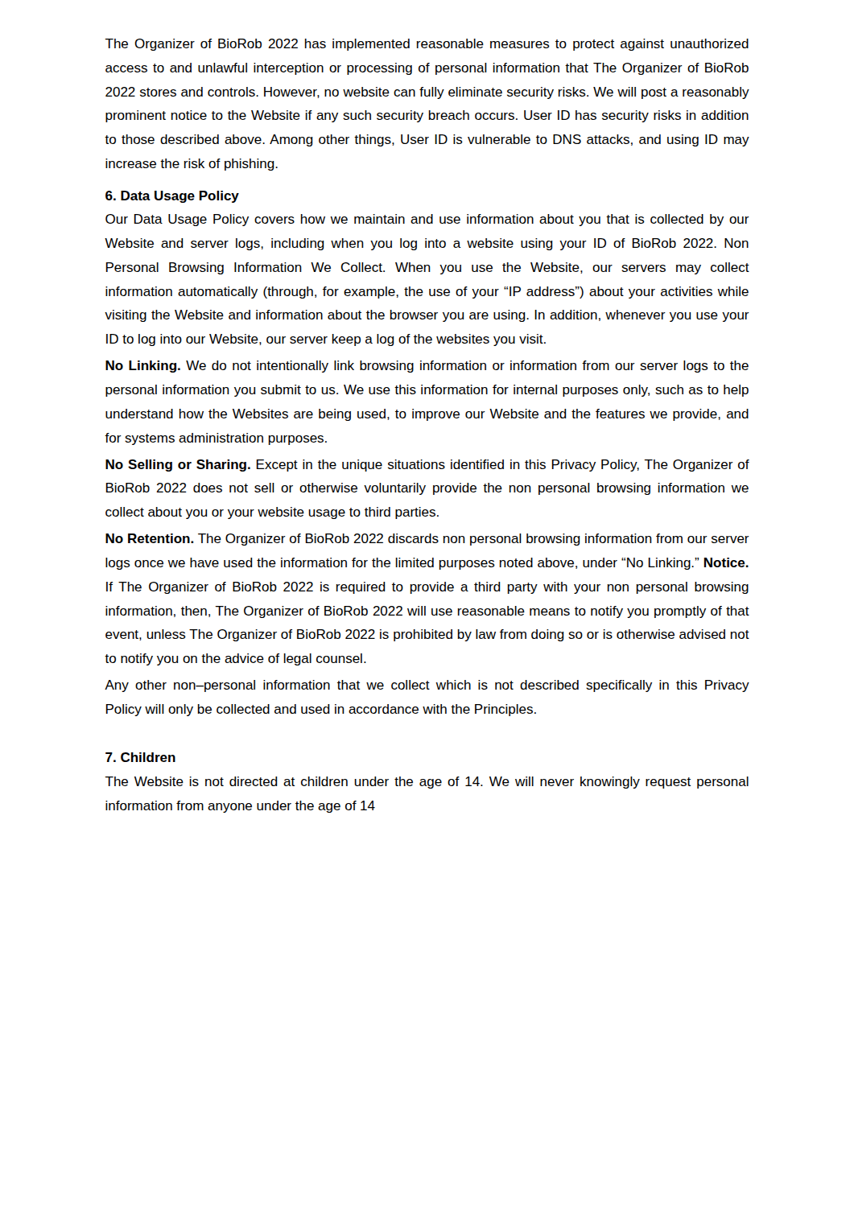The Organizer of BioRob 2022 has implemented reasonable measures to protect against unauthorized access to and unlawful interception or processing of personal information that The Organizer of BioRob 2022 stores and controls. However, no website can fully eliminate security risks. We will post a reasonably prominent notice to the Website if any such security breach occurs. User ID has security risks in addition to those described above. Among other things, User ID is vulnerable to DNS attacks, and using ID may increase the risk of phishing.
6. Data Usage Policy
Our Data Usage Policy covers how we maintain and use information about you that is collected by our Website and server logs, including when you log into a website using your ID of BioRob 2022. Non Personal Browsing Information We Collect. When you use the Website, our servers may collect information automatically (through, for example, the use of your “IP address”) about your activities while visiting the Website and information about the browser you are using. In addition, whenever you use your ID to log into our Website, our server keep a log of the websites you visit.
No Linking. We do not intentionally link browsing information or information from our server logs to the personal information you submit to us. We use this information for internal purposes only, such as to help understand how the Websites are being used, to improve our Website and the features we provide, and for systems administration purposes.
No Selling or Sharing. Except in the unique situations identified in this Privacy Policy, The Organizer of BioRob 2022 does not sell or otherwise voluntarily provide the non personal browsing information we collect about you or your website usage to third parties.
No Retention. The Organizer of BioRob 2022 discards non personal browsing information from our server logs once we have used the information for the limited purposes noted above, under “No Linking.” Notice. If The Organizer of BioRob 2022 is required to provide a third party with your non personal browsing information, then, The Organizer of BioRob 2022 will use reasonable means to notify you promptly of that event, unless The Organizer of BioRob 2022 is prohibited by law from doing so or is otherwise advised not to notify you on the advice of legal counsel.
Any other non–personal information that we collect which is not described specifically in this Privacy Policy will only be collected and used in accordance with the Principles.
7. Children
The Website is not directed at children under the age of 14. We will never knowingly request personal information from anyone under the age of 14